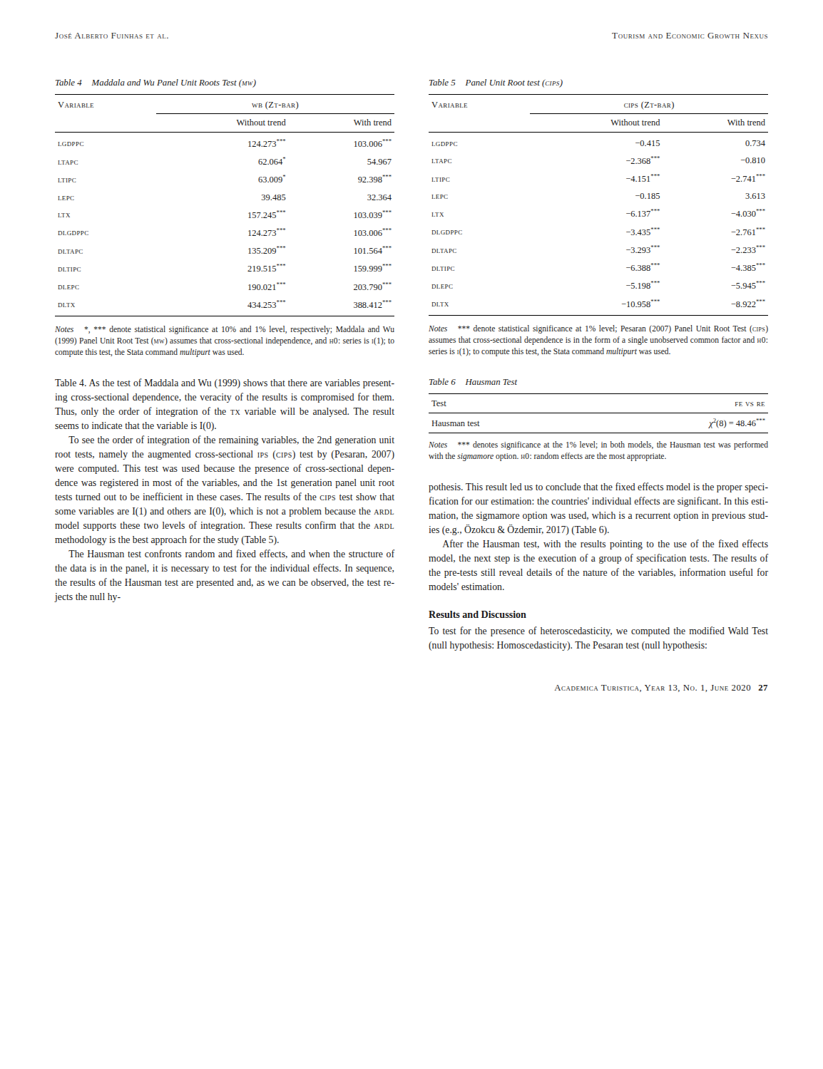José Alberto Fuinhas et al. Tourism and Economic Growth Nexus
Table 4 Maddala and Wu Panel Unit Roots Test (mw)
| Variable | wb (Zt-bar) |
| --- | --- |
| | Without trend | With trend |
| lgdppc | 124.273 *** | 103.006 *** |
| ltapc | 62.064 * | 54.967 |
| ltipc | 63.009 * | 92.398 *** |
| lepc | 39.485 | 32.364 |
| ltx | 157.245 *** | 103.039 *** |
| dlgdppc | 124.273 *** | 103.006 *** |
| dltapc | 135.209 *** | 101.564 *** |
| dltipc | 219.515 *** | 159.999 *** |
| dlepc | 190.021 *** | 203.790 *** |
| dltx | 434.253 *** | 388.412 *** |
Notes *, *** denote statistical significance at 10% and 1% level, respectively; Maddala and Wu (1999) Panel Unit Root Test (mw) assumes that cross-sectional independence, and h0: series is i(1); to compute this test, the Stata command multipurt was used.
Table 4. As the test of Maddala and Wu (1999) shows that there are variables presenting cross-sectional dependence, the veracity of the results is compromised for them. Thus, only the order of integration of the tx variable will be analysed. The result seems to indicate that the variable is I(0).
To see the order of integration of the remaining variables, the 2nd generation unit root tests, namely the augmented cross-sectional ips (cips) test by (Pesaran, 2007) were computed. This test was used because the presence of cross-sectional dependence was registered in most of the variables, and the 1st generation panel unit root tests turned out to be inefficient in these cases. The results of the cips test show that some variables are I(1) and others are I(0), which is not a problem because the ardl model supports these two levels of integration. These results confirm that the ardl methodology is the best approach for the study (Table 5).
The Hausman test confronts random and fixed effects, and when the structure of the data is in the panel, it is necessary to test for the individual effects. In sequence, the results of the Hausman test are presented and, as we can be observed, the test rejects the null hy-
Table 5 Panel Unit Root test (cips)
| Variable | cips (Zt-bar) |
| --- | --- |
| | Without trend | With trend |
| lgdppc | −0.415 | 0.734 |
| ltapc | −2.368 *** | −0.810 |
| ltipc | −4.151 *** | −2.741 *** |
| lepc | −0.185 | 3.613 |
| ltx | −6.137 *** | −4.030 *** |
| dlgdppc | −3.435 *** | −2.761 *** |
| dltapc | −3.293 *** | −2.233 *** |
| dltipc | −6.388 *** | −4.385 *** |
| dlepc | −5.198 *** | −5.945 *** |
| dltx | −10.958 *** | −8.922 *** |
Notes *** denote statistical significance at 1% level; Pesaran (2007) Panel Unit Root Test (cips) assumes that cross-sectional dependence is in the form of a single unobserved common factor and h0: series is i(1); to compute this test, the Stata command multipurt was used.
Table 6 Hausman Test
| Test | fe vs re |
| --- | --- |
| Hausman test | χ 2 (8) = 48.46 *** |
Notes *** denotes significance at the 1% level; in both models, the Hausman test was performed with the sigmamore option. h0: random effects are the most appropriate.
pothesis. This result led us to conclude that the fixed effects model is the proper specification for our estimation: the countries' individual effects are significant. In this estimation, the sigmamore option was used, which is a recurrent option in previous studies (e.g., Özokcu & Özdemir, 2017) (Table 6).
After the Hausman test, with the results pointing to the use of the fixed effects model, the next step is the execution of a group of specification tests. The results of the pre-tests still reveal details of the nature of the variables, information useful for models' estimation.
Results and Discussion
To test for the presence of heteroscedasticity, we computed the modified Wald Test (null hypothesis: Homoscedasticity). The Pesaran test (null hypothesis:
Academica Turistica, Year 13, No. 1, June 202027